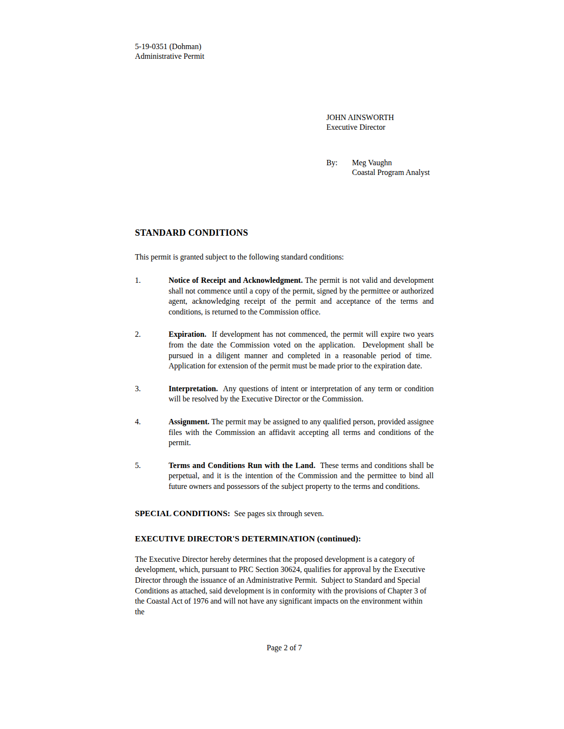5-19-0351 (Dohman)
Administrative Permit
JOHN AINSWORTH
Executive Director
By: Meg Vaughn
Coastal Program Analyst
STANDARD CONDITIONS
This permit is granted subject to the following standard conditions:
1. Notice of Receipt and Acknowledgment. The permit is not valid and development shall not commence until a copy of the permit, signed by the permittee or authorized agent, acknowledging receipt of the permit and acceptance of the terms and conditions, is returned to the Commission office.
2. Expiration. If development has not commenced, the permit will expire two years from the date the Commission voted on the application. Development shall be pursued in a diligent manner and completed in a reasonable period of time. Application for extension of the permit must be made prior to the expiration date.
3. Interpretation. Any questions of intent or interpretation of any term or condition will be resolved by the Executive Director or the Commission.
4. Assignment. The permit may be assigned to any qualified person, provided assignee files with the Commission an affidavit accepting all terms and conditions of the permit.
5. Terms and Conditions Run with the Land. These terms and conditions shall be perpetual, and it is the intention of the Commission and the permittee to bind all future owners and possessors of the subject property to the terms and conditions.
SPECIAL CONDITIONS: See pages six through seven.
EXECUTIVE DIRECTOR'S DETERMINATION (continued):
The Executive Director hereby determines that the proposed development is a category of development, which, pursuant to PRC Section 30624, qualifies for approval by the Executive Director through the issuance of an Administrative Permit. Subject to Standard and Special Conditions as attached, said development is in conformity with the provisions of Chapter 3 of the Coastal Act of 1976 and will not have any significant impacts on the environment within the
Page 2 of 7